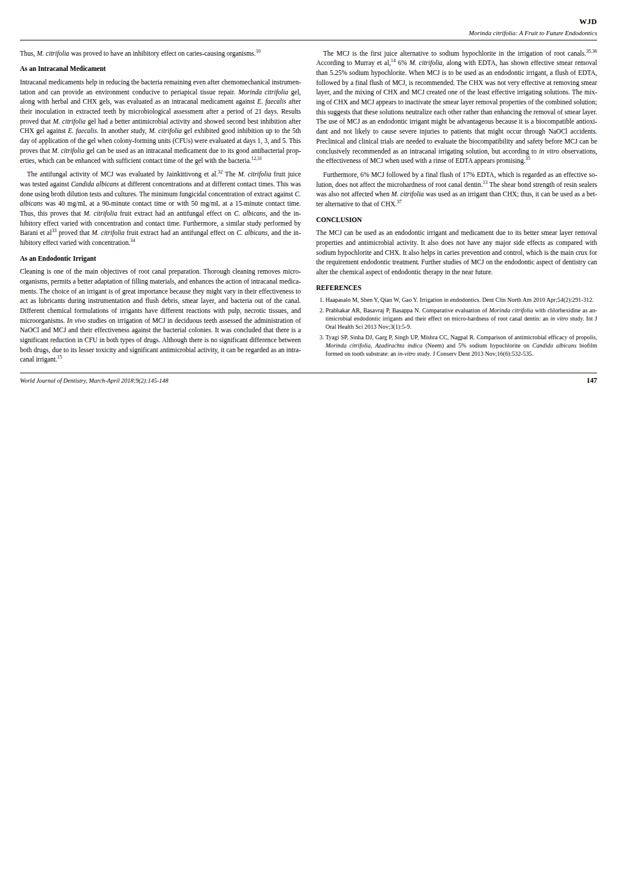WJD
Morinda citrifolia: A Fruit to Future Endodontics
Thus, M. citrifolia was proved to have an inhibitory effect on caries-causing organisms.10
As an Intracanal Medicament
Intracanal medicaments help in reducing the bacteria remaining even after chemomechanical instrumentation and can provide an environment conducive to periapical tissue repair. Morinda citrifolia gel, along with herbal and CHX gels, was evaluated as an intracanal medicament against E. faecalis after their inoculation in extracted teeth by microbiological assessment after a period of 21 days. Results proved that M. citrifolia gel had a better antimicrobial activity and showed second best inhibition after CHX gel against E. faecalis. In another study, M. citrifolia gel exhibited good inhibition up to the 5th day of application of the gel when colony-forming units (CFUs) were evaluated at days 1, 3, and 5. This proves that M. citrifolia gel can be used as an intracanal medicament due to its good antibacterial properties, which can be enhanced with sufficient contact time of the gel with the bacteria.12,31
The antifungal activity of MCJ was evaluated by Jainkittivong et al.32 The M. citrifolia fruit juice was tested against Candida albicans at different concentrations and at different contact times. This was done using broth dilution tests and cultures. The minimum fungicidal concentration of extract against C. albicans was 40 mg/mL at a 90-minute contact time or with 50 mg/mL at a 15-minute contact time. Thus, this proves that M. citrifolia fruit extract had an antifungal effect on C. albicans, and the inhibitory effect varied with concentration and contact time. Furthermore, a similar study performed by Barani et al33 proved that M. citrifolia fruit extract had an antifungal effect on C. albicans, and the inhibitory effect varied with concentration.34
As an Endodontic Irrigant
Cleaning is one of the main objectives of root canal preparation. Thorough cleaning removes microorganisms, permits a better adaptation of filling materials, and enhances the action of intracanal medicaments. The choice of an irrigant is of great importance because they might vary in their effectiveness to act as lubricants during instrumentation and flush debris, smear layer, and bacteria out of the canal. Different chemical formulations of irrigants have different reactions with pulp, necrotic tissues, and microorganisms. In vivo studies on irrigation of MCJ in deciduous teeth assessed the administration of NaOCl and MCJ and their effectiveness against the bacterial colonies. It was concluded that there is a significant reduction in CFU in both types of drugs. Although there is no significant difference between both drugs, due to its lesser toxicity and significant antimicrobial activity, it can be regarded as an intracanal irrigant.15
The MCJ is the first juice alternative to sodium hypochlorite in the irrigation of root canals.35,36 According to Murray et al,14 6% M. citrifolia, along with EDTA, has shown effective smear removal than 5.25% sodium hypochlorite. When MCJ is to be used as an endodontic irrigant, a flush of EDTA, followed by a final flush of MCJ, is recommended. The CHX was not very effective at removing smear layer, and the mixing of CHX and MCJ created one of the least effective irrigating solutions. The mixing of CHX and MCJ appears to inactivate the smear layer removal properties of the combined solution; this suggests that these solutions neutralize each other rather than enhancing the removal of smear layer. The use of MCJ as an endodontic irrigant might be advantageous because it is a biocompatible antioxidant and not likely to cause severe injuries to patients that might occur through NaOCl accidents. Preclinical and clinical trials are needed to evaluate the biocompatibility and safety before MCJ can be conclusively recommended as an intracanal irrigating solution, but according to in vitro observations, the effectiveness of MCJ when used with a rinse of EDTA appears promising.35
Furthermore, 6% MCJ followed by a final flush of 17% EDTA, which is regarded as an effective solution, does not affect the microhardness of root canal dentin.13 The shear bond strength of resin sealers was also not affected when M. citrifolia was used as an irrigant than CHX; thus, it can be used as a better alternative to that of CHX.37
Conclusion
The MCJ can be used as an endodontic irrigant and medicament due to its better smear layer removal properties and antimicrobial activity. It also does not have any major side effects as compared with sodium hypochlorite and CHX. It also helps in caries prevention and control, which is the main crux for the requirement endodontic treatment. Further studies of MCJ on the endodontic aspect of dentistry can alter the chemical aspect of endodontic therapy in the near future.
References
Haapasalo M, Shen Y, Qian W, Gao Y. Irrigation in endodontics. Dent Clin North Am 2010 Apr;54(2):291-312.
Prabhakar AR, Basavraj P, Basappa N. Comparative evaluation of Morinda citrifolia with chlorhexidine as antimicrobial endodontic irrigants and their effect on micro-hardness of root canal dentin: an in vitro study. Int J Oral Health Sci 2013 Nov;3(1):5-9.
Tyagi SP, Sinha DJ, Garg P, Singh UP, Mishra CC, Nagpal R. Comparison of antimicrobial efficacy of propolis, Morinda citrifolia, Azadirachta indica (Neem) and 5% sodium hypochlorite on Candida albicans biofilm formed on tooth substrate: an in-vitro study. J Conserv Dent 2013 Nov;16(6):532-535.
World Journal of Dentistry, March-April 2018;9(2):145-148 147